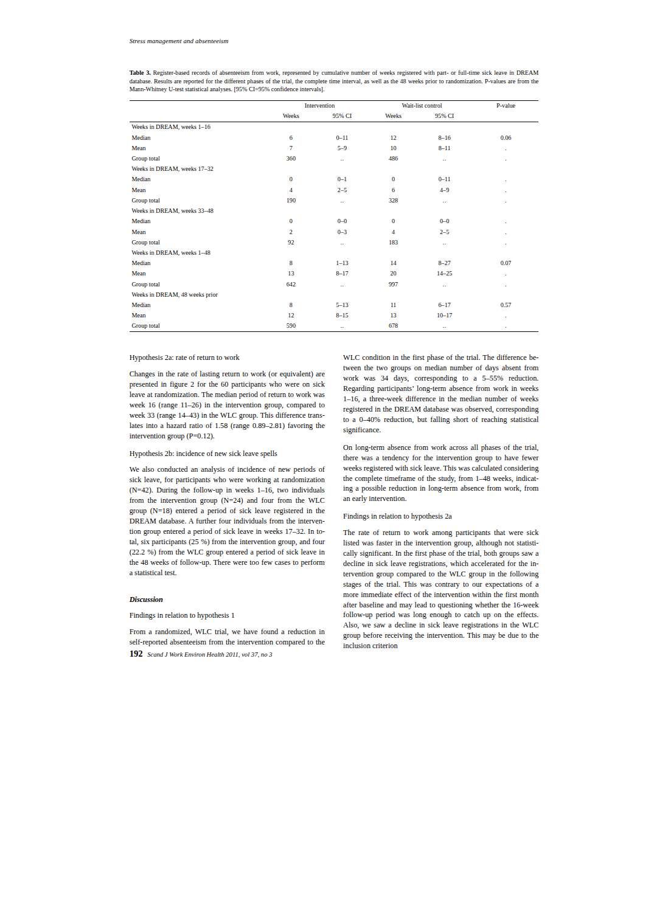Stress management and absenteeism
Table 3. Register-based records of absenteeism from work, represented by cumulative number of weeks registered with part- or full-time sick leave in DREAM database. Results are reported for the different phases of the trial, the complete time interval, as well as the 48 weeks prior to randomization. P-values are from the Mann-Whitney U-test statistical analyses. [95% CI=95% confidence intervals].
| | Intervention | Wait-list control | P-value |
| --- | --- | --- | --- |
| | Weeks | 95% CI | Weeks | 95% CI | |
| Weeks in DREAM, weeks 1–16 | | | | | |
| Median | 6 | 0–11 | 12 | 8–16 | 0.06 |
| Mean | 7 | 5–9 | 10 | 8–11 | . |
| Group total | 360 | .. | 486 | .. | . |
| Weeks in DREAM, weeks 17–32 | | | | | |
| Median | 0 | 0–1 | 0 | 0–11 | . |
| Mean | 4 | 2–5 | 6 | 4–9 | . |
| Group total | 190 | .. | 328 | .. | . |
| Weeks in DREAM, weeks 33–48 | | | | | |
| Median | 0 | 0–0 | 0 | 0–0 | . |
| Mean | 2 | 0–3 | 4 | 2–5 | . |
| Group total | 92 | .. | 183 | .. | . |
| Weeks in DREAM, weeks 1–48 | | | | | |
| Median | 8 | 1–13 | 14 | 8–27 | 0.07 |
| Mean | 13 | 8–17 | 20 | 14–25 | . |
| Group total | 642 | .. | 997 | .. | . |
| Weeks in DREAM, 48 weeks prior | | | | | |
| Median | 8 | 5–13 | 11 | 6–17 | 0.57 |
| Mean | 12 | 8–15 | 13 | 10–17 | . |
| Group total | 590 | .. | 678 | .. | . |
Hypothesis 2a: rate of return to work
Changes in the rate of lasting return to work (or equivalent) are presented in figure 2 for the 60 participants who were on sick leave at randomization. The median period of return to work was week 16 (range 11–26) in the intervention group, compared to week 33 (range 14–43) in the WLC group. This difference translates into a hazard ratio of 1.58 (range 0.89–2.81) favoring the intervention group (P=0.12).
Hypothesis 2b: incidence of new sick leave spells
We also conducted an analysis of incidence of new periods of sick leave, for participants who were working at randomization (N=42). During the follow-up in weeks 1–16, two individuals from the intervention group (N=24) and four from the WLC group (N=18) entered a period of sick leave registered in the DREAM database. A further four individuals from the intervention group entered a period of sick leave in weeks 17–32. In total, six participants (25 %) from the intervention group, and four (22.2 %) from the WLC group entered a period of sick leave in the 48 weeks of follow-up. There were too few cases to perform a statistical test.
Discussion
Findings in relation to hypothesis 1
From a randomized, WLC trial, we have found a reduction in self-reported absenteeism from the intervention compared to the WLC condition in the first phase of the trial. The difference between the two groups on median number of days absent from work was 34 days, corresponding to a 5–55% reduction. Regarding participants’ long-term absence from work in weeks 1–16, a three-week difference in the median number of weeks registered in the DREAM database was observed, corresponding to a 0–40% reduction, but falling short of reaching statistical significance.
On long-term absence from work across all phases of the trial, there was a tendency for the intervention group to have fewer weeks registered with sick leave. This was calculated considering the complete timeframe of the study, from 1–48 weeks, indicating a possible reduction in long-term absence from work, from an early intervention.
Findings in relation to hypothesis 2a
The rate of return to work among participants that were sick listed was faster in the intervention group, although not statistically significant. In the first phase of the trial, both groups saw a decline in sick leave registrations, which accelerated for the intervention group compared to the WLC group in the following stages of the trial. This was contrary to our expectations of a more immediate effect of the intervention within the first month after baseline and may lead to questioning whether the 16-week follow-up period was long enough to catch up on the effects. Also, we saw a decline in sick leave registrations in the WLC group before receiving the intervention. This may be due to the inclusion criterion
192 Scand J Work Environ Health 2011, vol 37, no 3